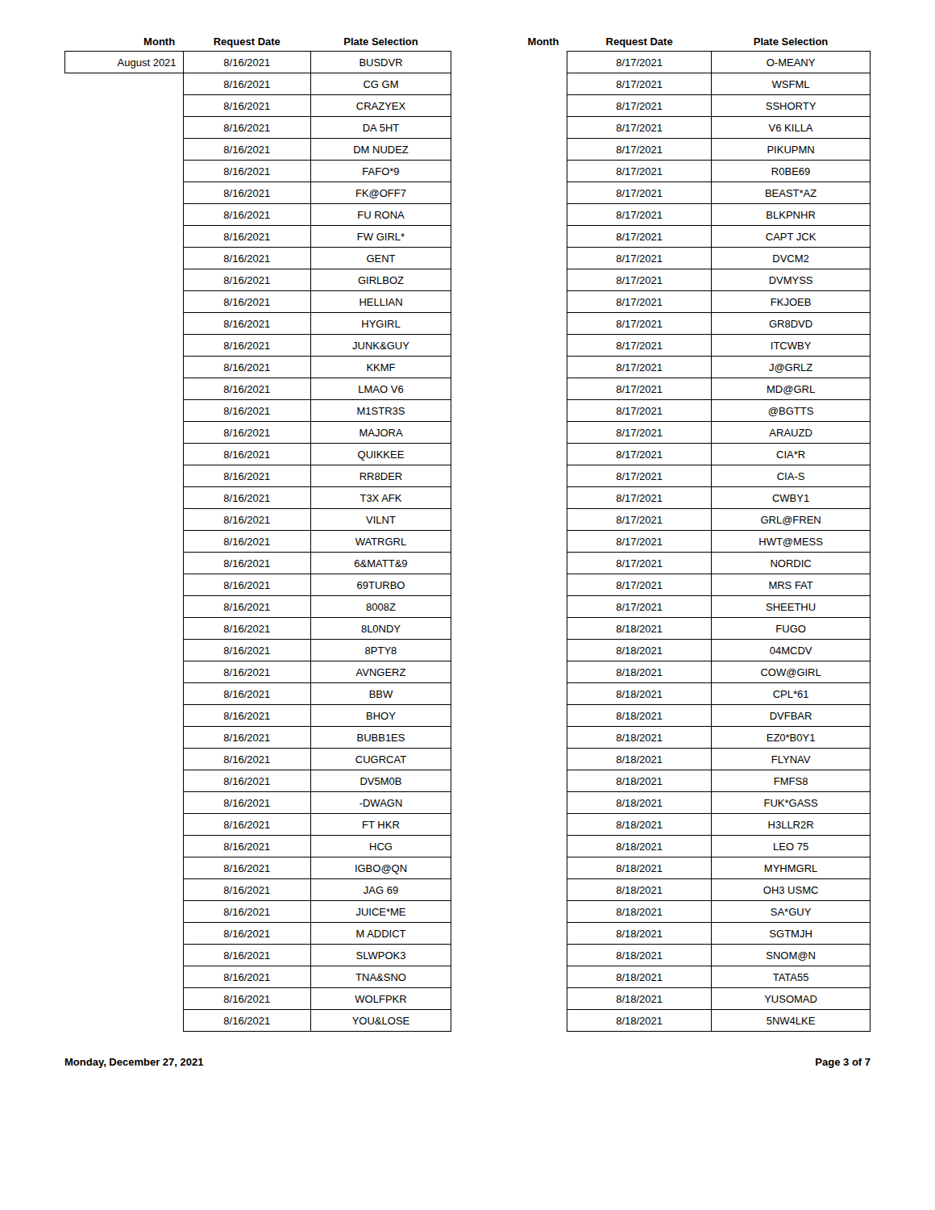| Month | Request Date | Plate Selection |
| --- | --- | --- |
| August 2021 | 8/16/2021 | BUSDVR |
| | 8/16/2021 | CG GM |
| | 8/16/2021 | CRAZYEX |
| | 8/16/2021 | DA 5HT |
| | 8/16/2021 | DM NUDEZ |
| | 8/16/2021 | FAFO*9 |
| | 8/16/2021 | FK@OFF7 |
| | 8/16/2021 | FU RONA |
| | 8/16/2021 | FW GIRL* |
| | 8/16/2021 | GENT |
| | 8/16/2021 | GIRLBOZ |
| | 8/16/2021 | HELLIAN |
| | 8/16/2021 | HYGIRL |
| | 8/16/2021 | JUNK&GUY |
| | 8/16/2021 | KKMF |
| | 8/16/2021 | LMAO V6 |
| | 8/16/2021 | M1STR3S |
| | 8/16/2021 | MAJORA |
| | 8/16/2021 | QUIKKEE |
| | 8/16/2021 | RR8DER |
| | 8/16/2021 | T3X AFK |
| | 8/16/2021 | VILNT |
| | 8/16/2021 | WATRGRL |
| | 8/16/2021 | 6&MATT&9 |
| | 8/16/2021 | 69TURBO |
| | 8/16/2021 | 8008Z |
| | 8/16/2021 | 8L0NDY |
| | 8/16/2021 | 8PTY8 |
| | 8/16/2021 | AVNGERZ |
| | 8/16/2021 | BBW |
| | 8/16/2021 | BHOY |
| | 8/16/2021 | BUBB1ES |
| | 8/16/2021 | CUGRCAT |
| | 8/16/2021 | DV5M0B |
| | 8/16/2021 | -DWAGN |
| | 8/16/2021 | FT HKR |
| | 8/16/2021 | HCG |
| | 8/16/2021 | IGBO@QN |
| | 8/16/2021 | JAG 69 |
| | 8/16/2021 | JUICE*ME |
| | 8/16/2021 | M ADDICT |
| | 8/16/2021 | SLWPOK3 |
| | 8/16/2021 | TNA&SNO |
| | 8/16/2021 | WOLFPKR |
| | 8/16/2021 | YOU&LOSE |
| Month | Request Date | Plate Selection |
| --- | --- | --- |
| | 8/17/2021 | O-MEANY |
| | 8/17/2021 | WSFML |
| | 8/17/2021 | SSHORTY |
| | 8/17/2021 | V6 KILLA |
| | 8/17/2021 | PIKUPMN |
| | 8/17/2021 | R0BE69 |
| | 8/17/2021 | BEAST*AZ |
| | 8/17/2021 | BLKPNHR |
| | 8/17/2021 | CAPT JCK |
| | 8/17/2021 | DVCM2 |
| | 8/17/2021 | DVMYSS |
| | 8/17/2021 | FKJOEB |
| | 8/17/2021 | GR8DVD |
| | 8/17/2021 | ITCWBY |
| | 8/17/2021 | J@GRLZ |
| | 8/17/2021 | MD@GRL |
| | 8/17/2021 | @BGTTS |
| | 8/17/2021 | ARAUZD |
| | 8/17/2021 | CIA*R |
| | 8/17/2021 | CIA-S |
| | 8/17/2021 | CWBY1 |
| | 8/17/2021 | GRL@FREN |
| | 8/17/2021 | HWT@MESS |
| | 8/17/2021 | NORDIC |
| | 8/17/2021 | MRS FAT |
| | 8/17/2021 | SHEETHU |
| | 8/18/2021 | FUGO |
| | 8/18/2021 | 04MCDV |
| | 8/18/2021 | COW@GIRL |
| | 8/18/2021 | CPL*61 |
| | 8/18/2021 | DVFBAR |
| | 8/18/2021 | EZ0*B0Y1 |
| | 8/18/2021 | FLYNAV |
| | 8/18/2021 | FMFS8 |
| | 8/18/2021 | FUK*GASS |
| | 8/18/2021 | H3LLR2R |
| | 8/18/2021 | LEO 75 |
| | 8/18/2021 | MYHMGRL |
| | 8/18/2021 | OH3 USMC |
| | 8/18/2021 | SA*GUY |
| | 8/18/2021 | SGTMJH |
| | 8/18/2021 | SNOM@N |
| | 8/18/2021 | TATA55 |
| | 8/18/2021 | YUSOMAD |
| | 8/18/2021 | 5NW4LKE |
Monday, December 27, 2021
Page 3 of 7